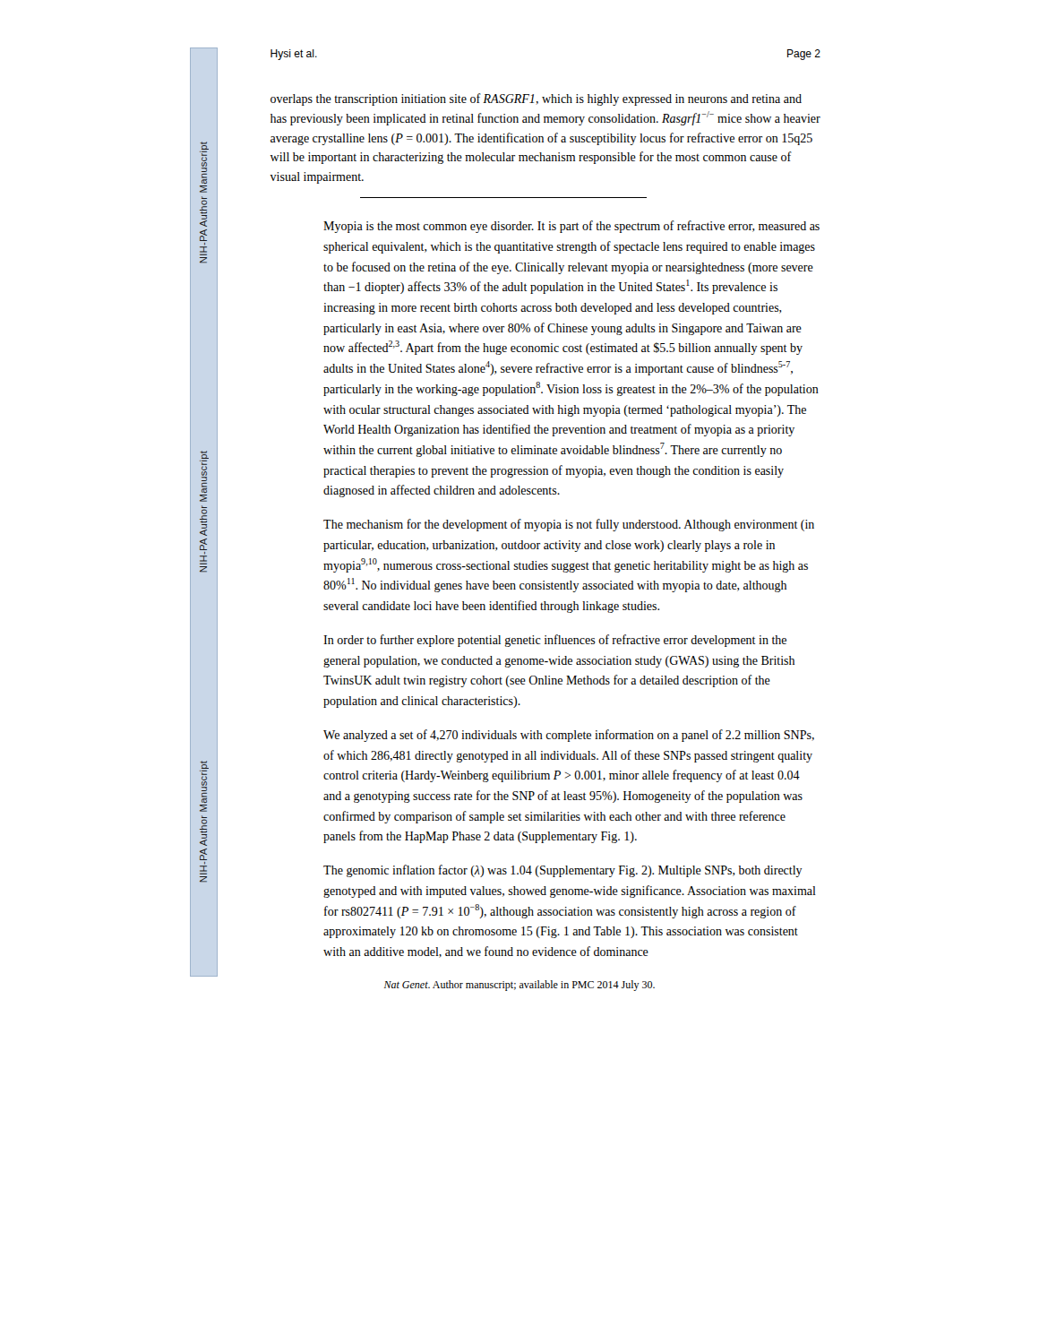NIH-PA Author Manuscript NIH-PA Author Manuscript NIH-PA Author Manuscript
Hysi et al.
Page 2
overlaps the transcription initiation site of RASGRF1, which is highly expressed in neurons and retina and has previously been implicated in retinal function and memory consolidation. Rasgrf1−/− mice show a heavier average crystalline lens (P = 0.001). The identification of a susceptibility locus for refractive error on 15q25 will be important in characterizing the molecular mechanism responsible for the most common cause of visual impairment.
Myopia is the most common eye disorder. It is part of the spectrum of refractive error, measured as spherical equivalent, which is the quantitative strength of spectacle lens required to enable images to be focused on the retina of the eye. Clinically relevant myopia or nearsightedness (more severe than −1 diopter) affects 33% of the adult population in the United States1. Its prevalence is increasing in more recent birth cohorts across both developed and less developed countries, particularly in east Asia, where over 80% of Chinese young adults in Singapore and Taiwan are now affected2,3. Apart from the huge economic cost (estimated at $5.5 billion annually spent by adults in the United States alone4), severe refractive error is a important cause of blindness5-7, particularly in the working-age population8. Vision loss is greatest in the 2%–3% of the population with ocular structural changes associated with high myopia (termed ‘pathological myopia’). The World Health Organization has identified the prevention and treatment of myopia as a priority within the current global initiative to eliminate avoidable blindness7. There are currently no practical therapies to prevent the progression of myopia, even though the condition is easily diagnosed in affected children and adolescents.
The mechanism for the development of myopia is not fully understood. Although environment (in particular, education, urbanization, outdoor activity and close work) clearly plays a role in myopia9,10, numerous cross-sectional studies suggest that genetic heritability might be as high as 80%11. No individual genes have been consistently associated with myopia to date, although several candidate loci have been identified through linkage studies.
In order to further explore potential genetic influences of refractive error development in the general population, we conducted a genome-wide association study (GWAS) using the British TwinsUK adult twin registry cohort (see Online Methods for a detailed description of the population and clinical characteristics).
We analyzed a set of 4,270 individuals with complete information on a panel of 2.2 million SNPs, of which 286,481 directly genotyped in all individuals. All of these SNPs passed stringent quality control criteria (Hardy-Weinberg equilibrium P > 0.001, minor allele frequency of at least 0.04 and a genotyping success rate for the SNP of at least 95%). Homogeneity of the population was confirmed by comparison of sample set similarities with each other and with three reference panels from the HapMap Phase 2 data (Supplementary Fig. 1).
The genomic inflation factor (λ) was 1.04 (Supplementary Fig. 2). Multiple SNPs, both directly genotyped and with imputed values, showed genome-wide significance. Association was maximal for rs8027411 (P = 7.91 × 10−8), although association was consistently high across a region of approximately 120 kb on chromosome 15 (Fig. 1 and Table 1). This association was consistent with an additive model, and we found no evidence of dominance
Nat Genet. Author manuscript; available in PMC 2014 July 30.